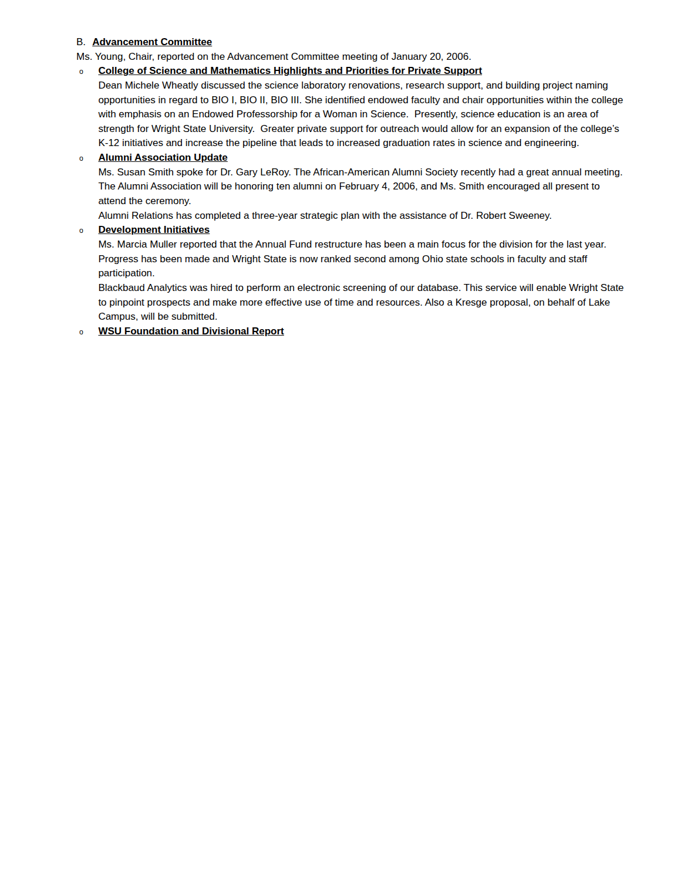B. Advancement Committee
Ms. Young, Chair, reported on the Advancement Committee meeting of January 20, 2006.
College of Science and Mathematics Highlights and Priorities for Private Support
Dean Michele Wheatly discussed the science laboratory renovations, research support, and building project naming opportunities in regard to BIO I, BIO II, BIO III. She identified endowed faculty and chair opportunities within the college with emphasis on an Endowed Professorship for a Woman in Science. Presently, science education is an area of strength for Wright State University. Greater private support for outreach would allow for an expansion of the college’s K-12 initiatives and increase the pipeline that leads to increased graduation rates in science and engineering.
Alumni Association Update
Ms. Susan Smith spoke for Dr. Gary LeRoy. The African-American Alumni Society recently had a great annual meeting.
The Alumni Association will be honoring ten alumni on February 4, 2006, and Ms. Smith encouraged all present to attend the ceremony.
Alumni Relations has completed a three-year strategic plan with the assistance of Dr. Robert Sweeney.
Development Initiatives
Ms. Marcia Muller reported that the Annual Fund restructure has been a main focus for the division for the last year. Progress has been made and Wright State is now ranked second among Ohio state schools in faculty and staff participation.
Blackbaud Analytics was hired to perform an electronic screening of our database. This service will enable Wright State to pinpoint prospects and make more effective use of time and resources. Also a Kresge proposal, on behalf of Lake Campus, will be submitted.
WSU Foundation and Divisional Report